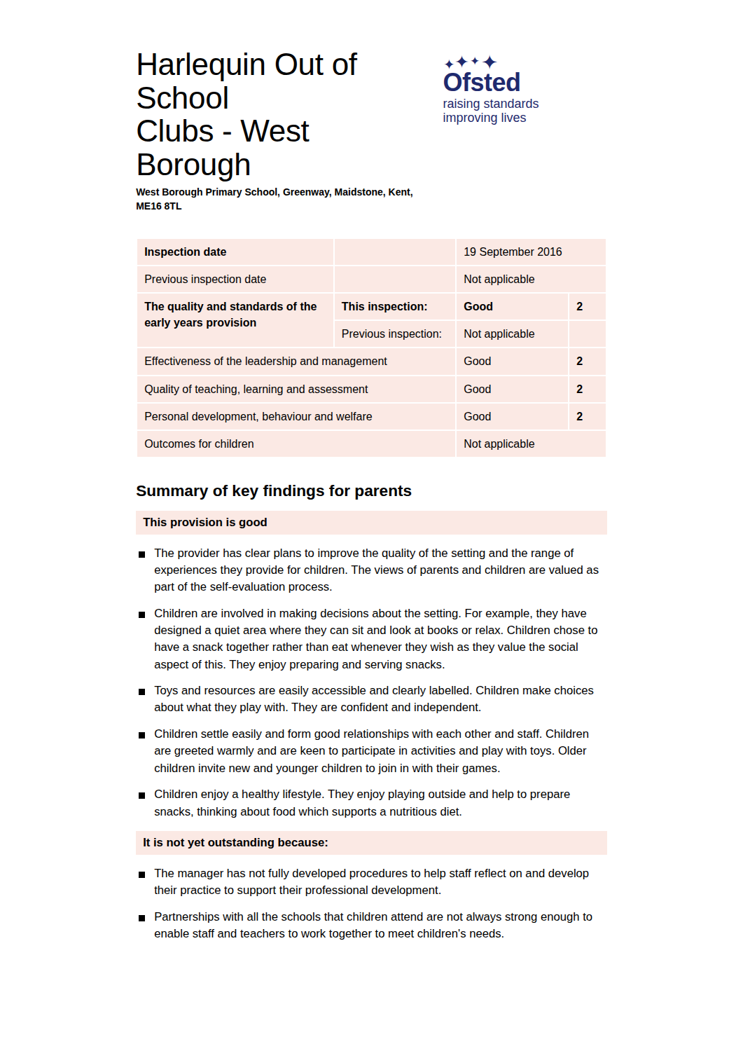Harlequin Out of School
Clubs - West Borough
West Borough Primary School, Greenway, Maidstone, Kent, ME16 8TL
✦ ✦ ✦ ✦
Ofsted
raising standards
improving lives
| Inspection date | | 19 September 2016 |
| Previous inspection date | | Not applicable |
| The quality and standards of the early years provision | This inspection: | Good | 2 |
| Previous inspection: | Not applicable | |
| Effectiveness of the leadership and management | Good | 2 |
| Quality of teaching, learning and assessment | Good | 2 |
| Personal development, behaviour and welfare | Good | 2 |
| Outcomes for children | Not applicable |
Summary of key findings for parents
This provision is good
The provider has clear plans to improve the quality of the setting and the range of experiences they provide for children. The views of parents and children are valued as part of the self-evaluation process.
Children are involved in making decisions about the setting. For example, they have designed a quiet area where they can sit and look at books or relax. Children chose to have a snack together rather than eat whenever they wish as they value the social aspect of this. They enjoy preparing and serving snacks.
Toys and resources are easily accessible and clearly labelled. Children make choices about what they play with. They are confident and independent.
Children settle easily and form good relationships with each other and staff. Children are greeted warmly and are keen to participate in activities and play with toys. Older children invite new and younger children to join in with their games.
Children enjoy a healthy lifestyle. They enjoy playing outside and help to prepare snacks, thinking about food which supports a nutritious diet.
It is not yet outstanding because:
The manager has not fully developed procedures to help staff reflect on and develop their practice to support their professional development.
Partnerships with all the schools that children attend are not always strong enough to enable staff and teachers to work together to meet children's needs.